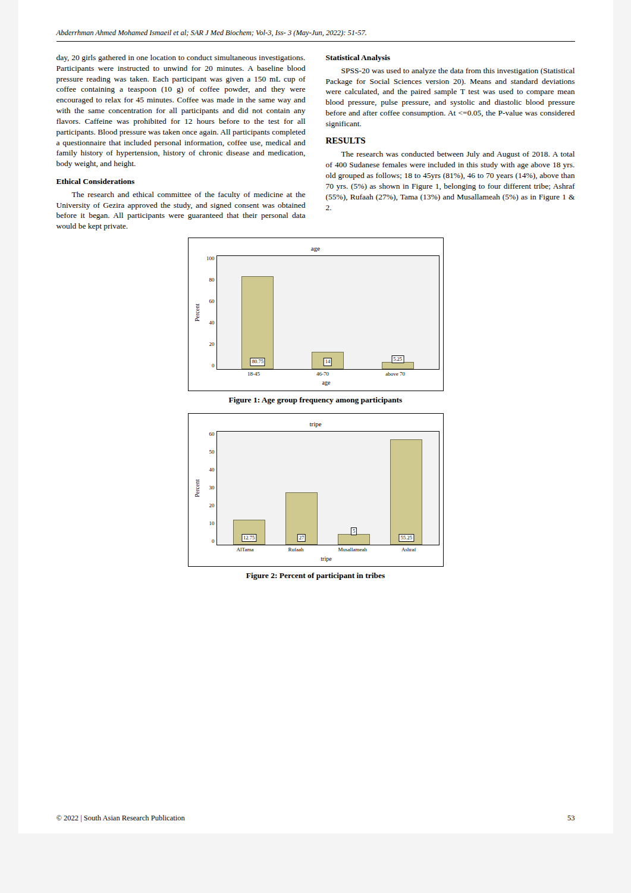Abderrhman Ahmed Mohamed Ismaeil et al; SAR J Med Biochem; Vol-3, Iss- 3 (May-Jun, 2022): 51-57.
day, 20 girls gathered in one location to conduct simultaneous investigations. Participants were instructed to unwind for 20 minutes. A baseline blood pressure reading was taken. Each participant was given a 150 mL cup of coffee containing a teaspoon (10 g) of coffee powder, and they were encouraged to relax for 45 minutes. Coffee was made in the same way and with the same concentration for all participants and did not contain any flavors. Caffeine was prohibited for 12 hours before to the test for all participants. Blood pressure was taken once again. All participants completed a questionnaire that included personal information, coffee use, medical and family history of hypertension, history of chronic disease and medication, body weight, and height.
Ethical Considerations
The research and ethical committee of the faculty of medicine at the University of Gezira approved the study, and signed consent was obtained before it began. All participants were guaranteed that their personal data would be kept private.
Statistical Analysis
SPSS-20 was used to analyze the data from this investigation (Statistical Package for Social Sciences version 20). Means and standard deviations were calculated, and the paired sample T test was used to compare mean blood pressure, pulse pressure, and systolic and diastolic blood pressure before and after coffee consumption. At <=0.05, the P-value was considered significant.
RESULTS
The research was conducted between July and August of 2018. A total of 400 Sudanese females were included in this study with age above 18 yrs. old grouped as follows; 18 to 45yrs (81%), 46 to 70 years (14%), above than 70 yrs. (5%) as shown in Figure 1, belonging to four different tribe; Ashraf (55%), Rufaah (27%), Tama (13%) and Musallameah (5%) as in Figure 1 & 2.
age
Percent
100
80
60
40
20
0
80.75
14
5.25
18-45
46-70
above 70
age
Figure 1: Age group frequency among participants
tripe
Percent
60
50
40
30
20
10
0
12.75
27
5
55.25
AlTama
Rufaah
Musallameah
Ashraf
tripe
Figure 2: Percent of participant in tribes
© 2022 | South Asian Research Publication
53